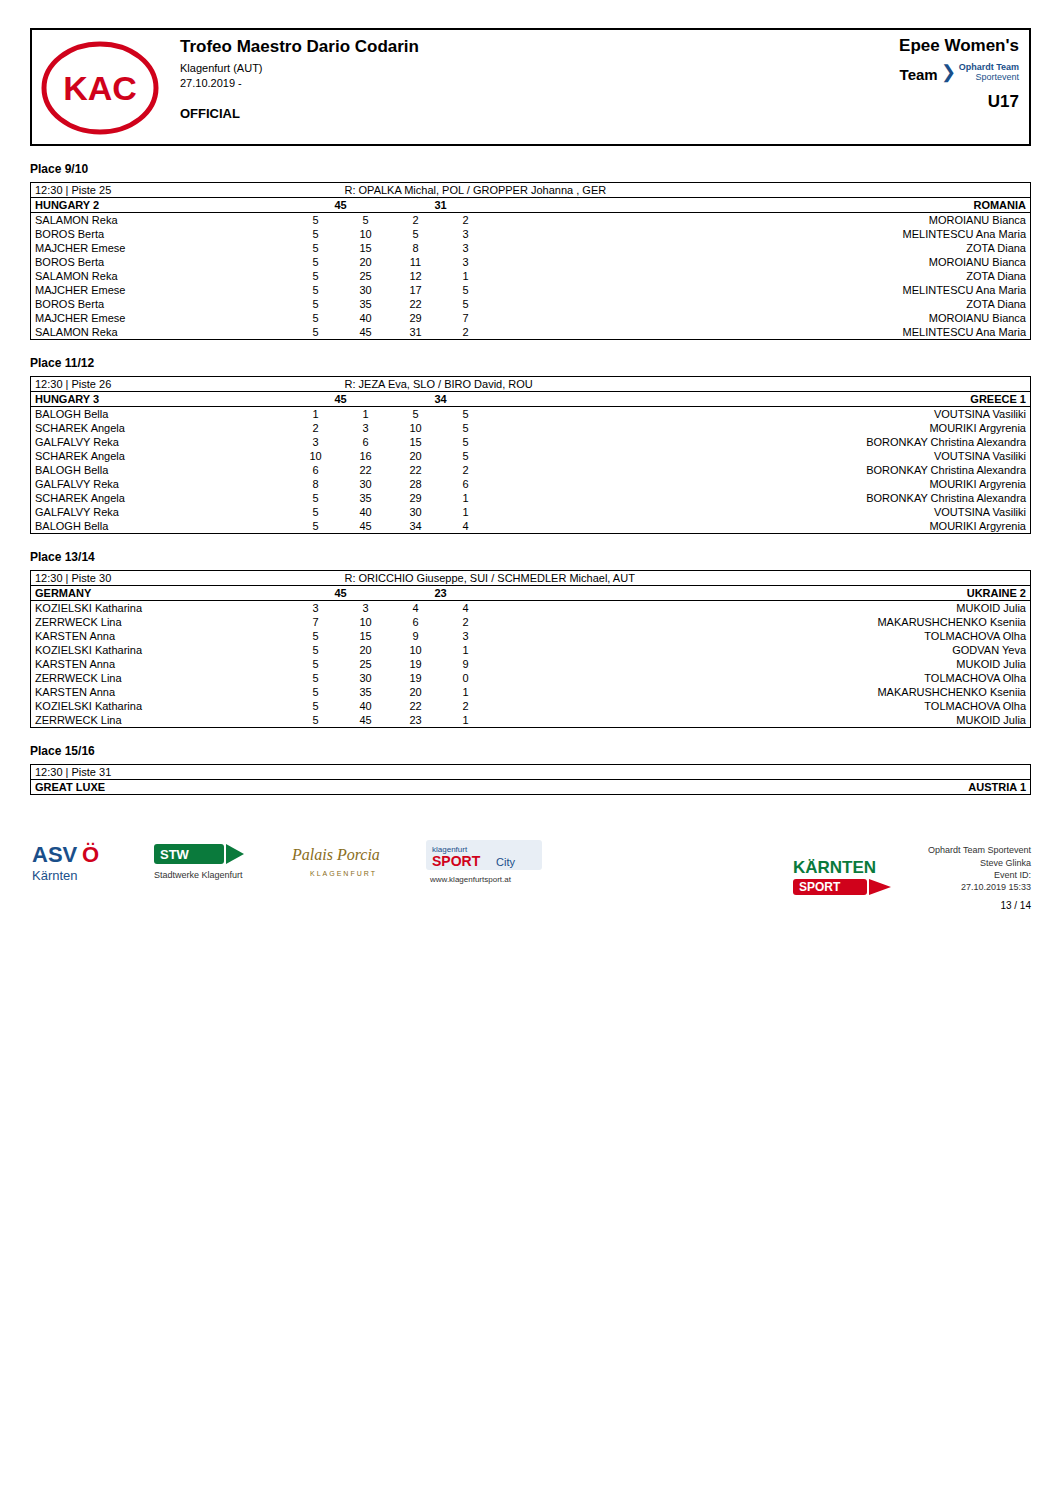KAC
Trofeo Maestro Dario Codarin
Klagenfurt (AUT)
27.10.2019 -
OFFICIAL
Epee Women's
Team ❯ Ophardt Team
Sportevent
U17
Place 9/10
| 12:30 / Piste 25 | R: OPALKA Michal, POL / GROPPER Johanna , GER |
| HUNGARY 2 | 45 | 31 | ROMANIA |
| SALAMON Reka | 5 | 5 | 2 | 2 | MOROIANU Bianca |
| BOROS Berta | 5 | 10 | 5 | 3 | MELINTESCU Ana Maria |
| MAJCHER Emese | 5 | 15 | 8 | 3 | ZOTA Diana |
| BOROS Berta | 5 | 20 | 11 | 3 | MOROIANU Bianca |
| SALAMON Reka | 5 | 25 | 12 | 1 | ZOTA Diana |
| MAJCHER Emese | 5 | 30 | 17 | 5 | MELINTESCU Ana Maria |
| BOROS Berta | 5 | 35 | 22 | 5 | ZOTA Diana |
| MAJCHER Emese | 5 | 40 | 29 | 7 | MOROIANU Bianca |
| SALAMON Reka | 5 | 45 | 31 | 2 | MELINTESCU Ana Maria |
Place 11/12
| 12:30 / Piste 26 | R: JEZA Eva, SLO / BIRO David, ROU |
| HUNGARY 3 | 45 | 34 | GREECE 1 |
| BALOGH Bella | 1 | 1 | 5 | 5 | VOUTSINA Vasiliki |
| SCHAREK Angela | 2 | 3 | 10 | 5 | MOURIKI Argyrenia |
| GALFALVY Reka | 3 | 6 | 15 | 5 | BORONKAY Christina Alexandra |
| SCHAREK Angela | 10 | 16 | 20 | 5 | VOUTSINA Vasiliki |
| BALOGH Bella | 6 | 22 | 22 | 2 | BORONKAY Christina Alexandra |
| GALFALVY Reka | 8 | 30 | 28 | 6 | MOURIKI Argyrenia |
| SCHAREK Angela | 5 | 35 | 29 | 1 | BORONKAY Christina Alexandra |
| GALFALVY Reka | 5 | 40 | 30 | 1 | VOUTSINA Vasiliki |
| BALOGH Bella | 5 | 45 | 34 | 4 | MOURIKI Argyrenia |
Place 13/14
| 12:30 / Piste 30 | R: ORICCHIO Giuseppe, SUI / SCHMEDLER Michael, AUT |
| GERMANY | 45 | 23 | UKRAINE 2 |
| KOZIELSKI Katharina | 3 | 3 | 4 | 4 | MUKOID Julia |
| ZERRWECK Lina | 7 | 10 | 6 | 2 | MAKARUSHCHENKO Kseniia |
| KARSTEN Anna | 5 | 15 | 9 | 3 | TOLMACHOVA Olha |
| KOZIELSKI Katharina | 5 | 20 | 10 | 1 | GODVAN Yeva |
| KARSTEN Anna | 5 | 25 | 19 | 9 | MUKOID Julia |
| ZERRWECK Lina | 5 | 30 | 19 | 0 | TOLMACHOVA Olha |
| KARSTEN Anna | 5 | 35 | 20 | 1 | MAKARUSHCHENKO Kseniia |
| KOZIELSKI Katharina | 5 | 40 | 22 | 2 | TOLMACHOVA Olha |
| ZERRWECK Lina | 5 | 45 | 23 | 1 | MUKOID Julia |
Place 15/16
| 12:30 / Piste 31 | | |
| GREAT LUXE | | AUSTRIA 1 |
ASV Ö Kärnten
STW Stadtwerke Klagenfurt
Palais Porcia KLAGENFURT
klagenfurt SPORT City www.klagenfurtsport.at
KÄRNTEN SPORT
Ophardt Team Sportevent
Steve Glinka
Event ID:
27.10.2019 15:33
13 / 14